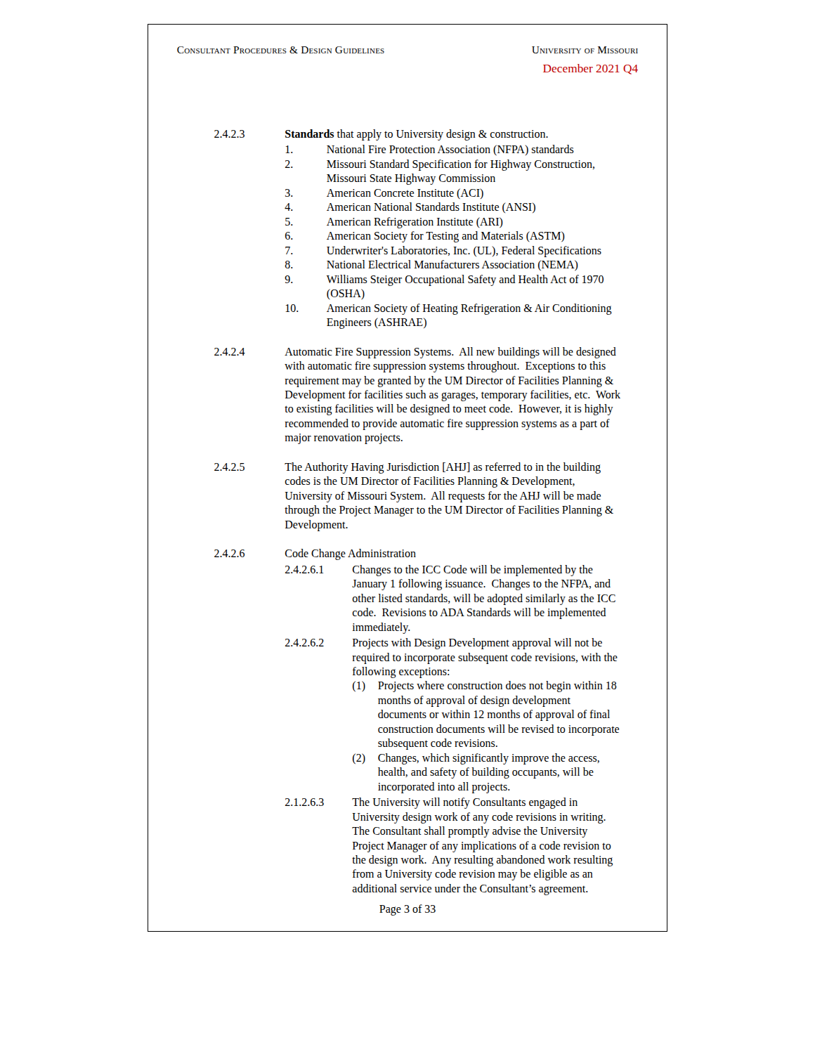Consultant Procedures & Design Guidelines
University of Missouri
December 2021 Q4
2.4.2.3
Standards that apply to University design & construction.
1. National Fire Protection Association (NFPA) standards
2. Missouri Standard Specification for Highway Construction, Missouri State Highway Commission
3. American Concrete Institute (ACI)
4. American National Standards Institute (ANSI)
5. American Refrigeration Institute (ARI)
6. American Society for Testing and Materials (ASTM)
7. Underwriter's Laboratories, Inc. (UL), Federal Specifications
8. National Electrical Manufacturers Association (NEMA)
9. Williams Steiger Occupational Safety and Health Act of 1970 (OSHA)
10. American Society of Heating Refrigeration & Air Conditioning Engineers (ASHRAE)
2.4.2.4
Automatic Fire Suppression Systems. All new buildings will be designed with automatic fire suppression systems throughout. Exceptions to this requirement may be granted by the UM Director of Facilities Planning & Development for facilities such as garages, temporary facilities, etc. Work to existing facilities will be designed to meet code. However, it is highly recommended to provide automatic fire suppression systems as a part of major renovation projects.
2.4.2.5
The Authority Having Jurisdiction [AHJ] as referred to in the building codes is the UM Director of Facilities Planning & Development, University of Missouri System. All requests for the AHJ will be made through the Project Manager to the UM Director of Facilities Planning & Development.
2.4.2.6
Code Change Administration
2.4.2.6.1
Changes to the ICC Code will be implemented by the January 1 following issuance. Changes to the NFPA, and other listed standards, will be adopted similarly as the ICC code. Revisions to ADA Standards will be implemented immediately.
2.4.2.6.2
Projects with Design Development approval will not be required to incorporate subsequent code revisions, with the following exceptions:
(1)
Projects where construction does not begin within 18 months of approval of design development documents or within 12 months of approval of final construction documents will be revised to incorporate subsequent code revisions.
(2)
Changes, which significantly improve the access, health, and safety of building occupants, will be incorporated into all projects.
2.1.2.6.3
The University will notify Consultants engaged in University design work of any code revisions in writing. The Consultant shall promptly advise the University Project Manager of any implications of a code revision to the design work. Any resulting abandoned work resulting from a University code revision may be eligible as an additional service under the Consultant’s agreement.
Page 3 of 33